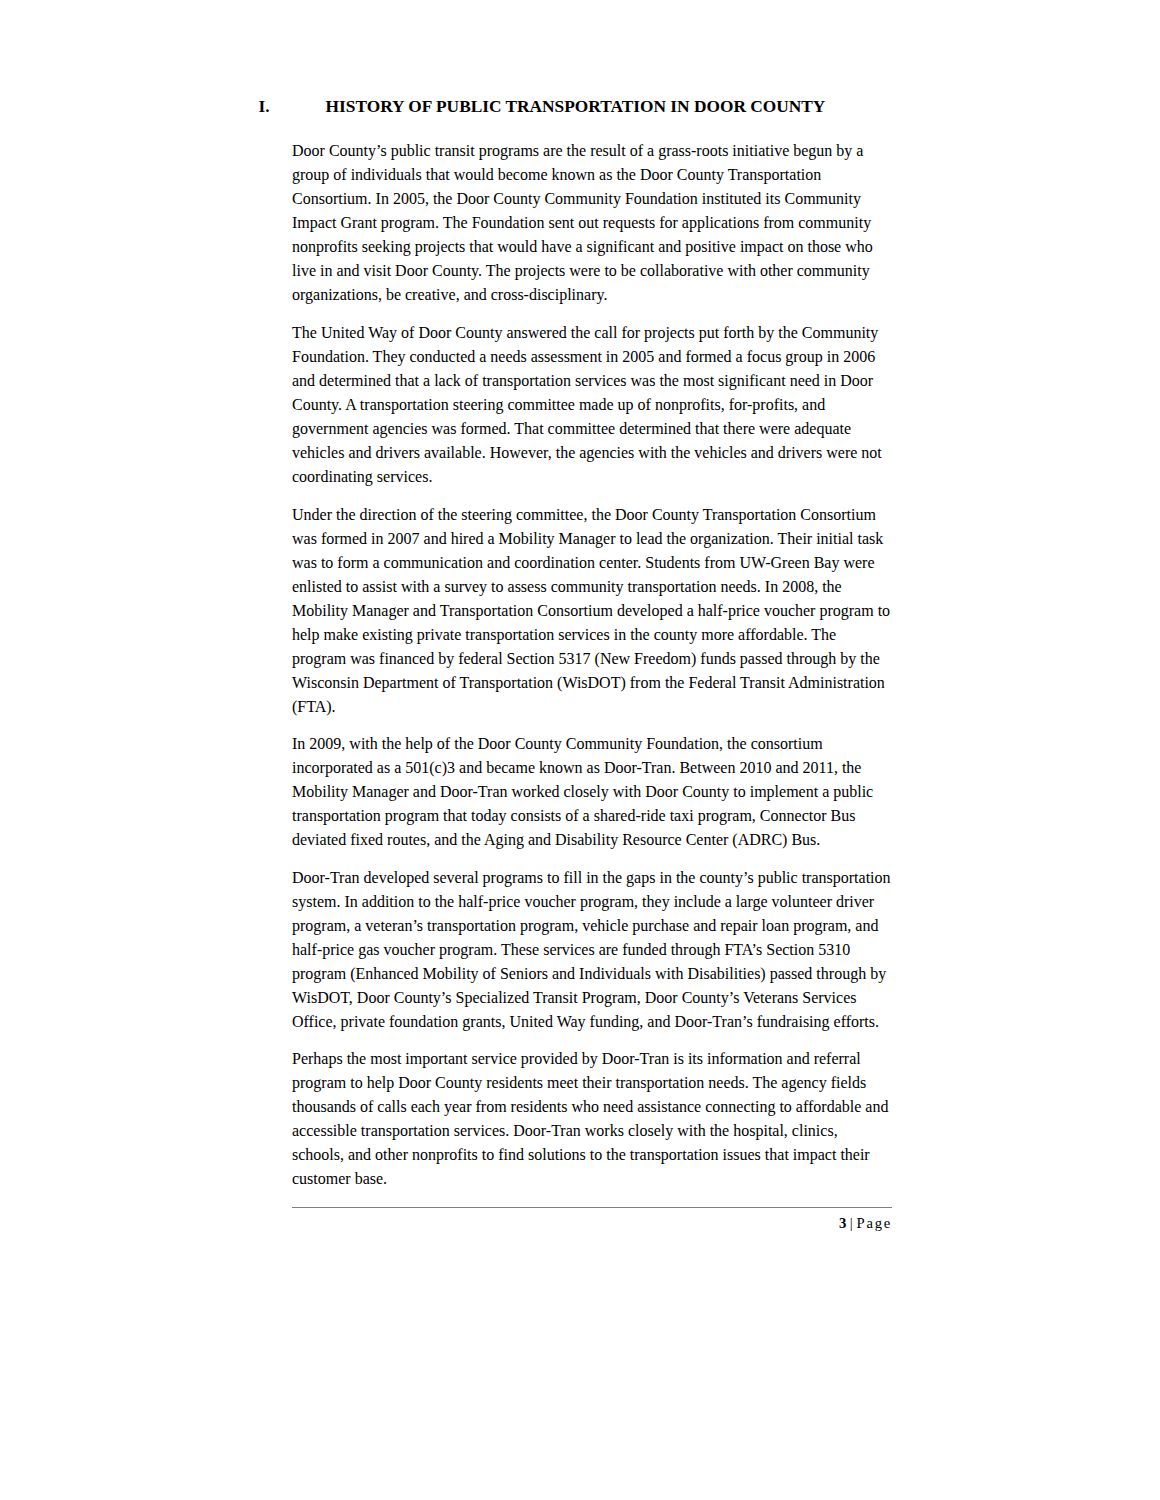I. HISTORY OF PUBLIC TRANSPORTATION IN DOOR COUNTY
Door County’s public transit programs are the result of a grass-roots initiative begun by a group of individuals that would become known as the Door County Transportation Consortium. In 2005, the Door County Community Foundation instituted its Community Impact Grant program. The Foundation sent out requests for applications from community nonprofits seeking projects that would have a significant and positive impact on those who live in and visit Door County. The projects were to be collaborative with other community organizations, be creative, and cross-disciplinary.
The United Way of Door County answered the call for projects put forth by the Community Foundation. They conducted a needs assessment in 2005 and formed a focus group in 2006 and determined that a lack of transportation services was the most significant need in Door County. A transportation steering committee made up of nonprofits, for-profits, and government agencies was formed. That committee determined that there were adequate vehicles and drivers available. However, the agencies with the vehicles and drivers were not coordinating services.
Under the direction of the steering committee, the Door County Transportation Consortium was formed in 2007 and hired a Mobility Manager to lead the organization. Their initial task was to form a communication and coordination center. Students from UW-Green Bay were enlisted to assist with a survey to assess community transportation needs. In 2008, the Mobility Manager and Transportation Consortium developed a half-price voucher program to help make existing private transportation services in the county more affordable. The program was financed by federal Section 5317 (New Freedom) funds passed through by the Wisconsin Department of Transportation (WisDOT) from the Federal Transit Administration (FTA).
In 2009, with the help of the Door County Community Foundation, the consortium incorporated as a 501(c)3 and became known as Door-Tran. Between 2010 and 2011, the Mobility Manager and Door-Tran worked closely with Door County to implement a public transportation program that today consists of a shared-ride taxi program, Connector Bus deviated fixed routes, and the Aging and Disability Resource Center (ADRC) Bus.
Door-Tran developed several programs to fill in the gaps in the county’s public transportation system. In addition to the half-price voucher program, they include a large volunteer driver program, a veteran’s transportation program, vehicle purchase and repair loan program, and half-price gas voucher program. These services are funded through FTA’s Section 5310 program (Enhanced Mobility of Seniors and Individuals with Disabilities) passed through by WisDOT, Door County’s Specialized Transit Program, Door County’s Veterans Services Office, private foundation grants, United Way funding, and Door-Tran’s fundraising efforts.
Perhaps the most important service provided by Door-Tran is its information and referral program to help Door County residents meet their transportation needs. The agency fields thousands of calls each year from residents who need assistance connecting to affordable and accessible transportation services. Door-Tran works closely with the hospital, clinics, schools, and other nonprofits to find solutions to the transportation issues that impact their customer base.
3 | Page